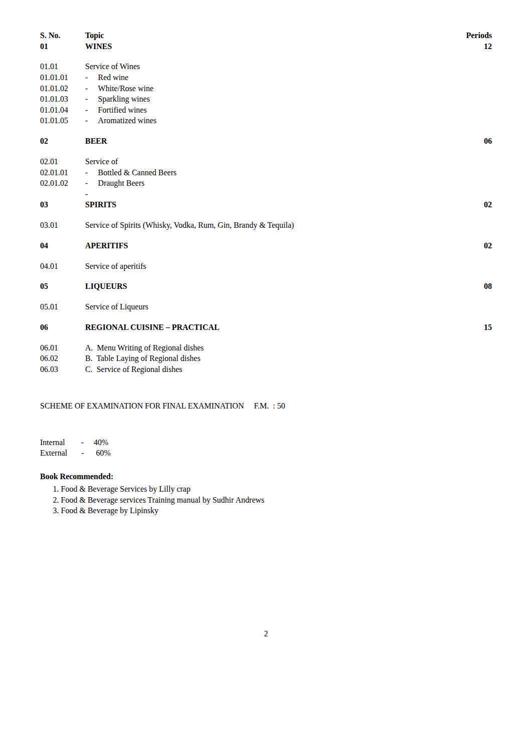| S. No. | Topic | Periods |
| 01 | WINES | 12 |
| 01.01 | Service of Wines | |
| 01.01.01 | - Red wine | |
| 01.01.02 | - White/Rose wine | |
| 01.01.03 | - Sparkling wines | |
| 01.01.04 | - Fortified wines | |
| 01.01.05 | - Aromatized wines | |
| 02 | BEER | 06 |
| 02.01 | Service of | |
| 02.01.01 | - Bottled & Canned Beers | |
| 02.01.02 | - Draught Beers | |
| | - | |
| 03 | SPIRITS | 02 |
| 03.01 | Service of Spirits (Whisky, Vodka, Rum, Gin, Brandy & Tequila) | |
| 04 | APERITIFS | 02 |
| 04.01 | Service of aperitifs | |
| 05 | LIQUEURS | 08 |
| 05.01 | Service of Liqueurs | |
| 06 | REGIONAL CUISINE – PRACTICAL | 15 |
| 06.01 | A. Menu Writing of Regional dishes | |
| 06.02 | B. Table Laying of Regional dishes | |
| 06.03 | C. Service of Regional dishes | |
SCHEME OF EXAMINATION FOR FINAL EXAMINATION F.M. : 50
Internal - 40%
External - 60%
Book Recommended:
Food & Beverage Services by Lilly crap
Food & Beverage services Training manual by Sudhir Andrews
Food & Beverage by Lipinsky
2